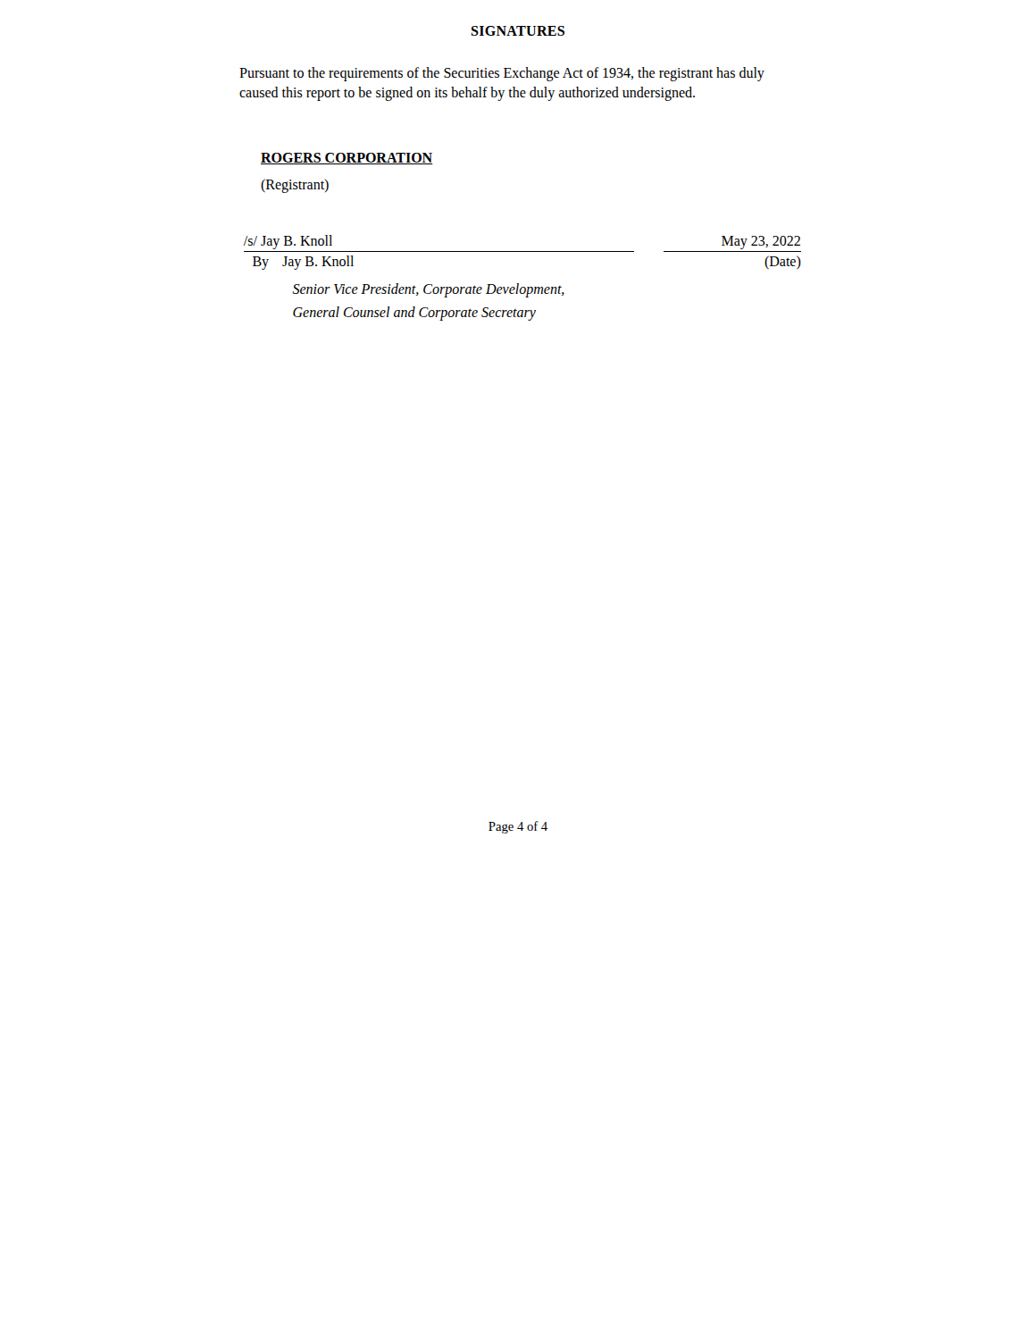SIGNATURES
Pursuant to the requirements of the Securities Exchange Act of 1934, the registrant has duly caused this report to be signed on its behalf by the duly authorized undersigned.
ROGERS CORPORATION
(Registrant)
| /s/ Jay B. Knoll | | May 23, 2022 |
| By Jay B. Knoll | | (Date) |
Senior Vice President, Corporate Development,
General Counsel and Corporate Secretary
Page 4 of 4